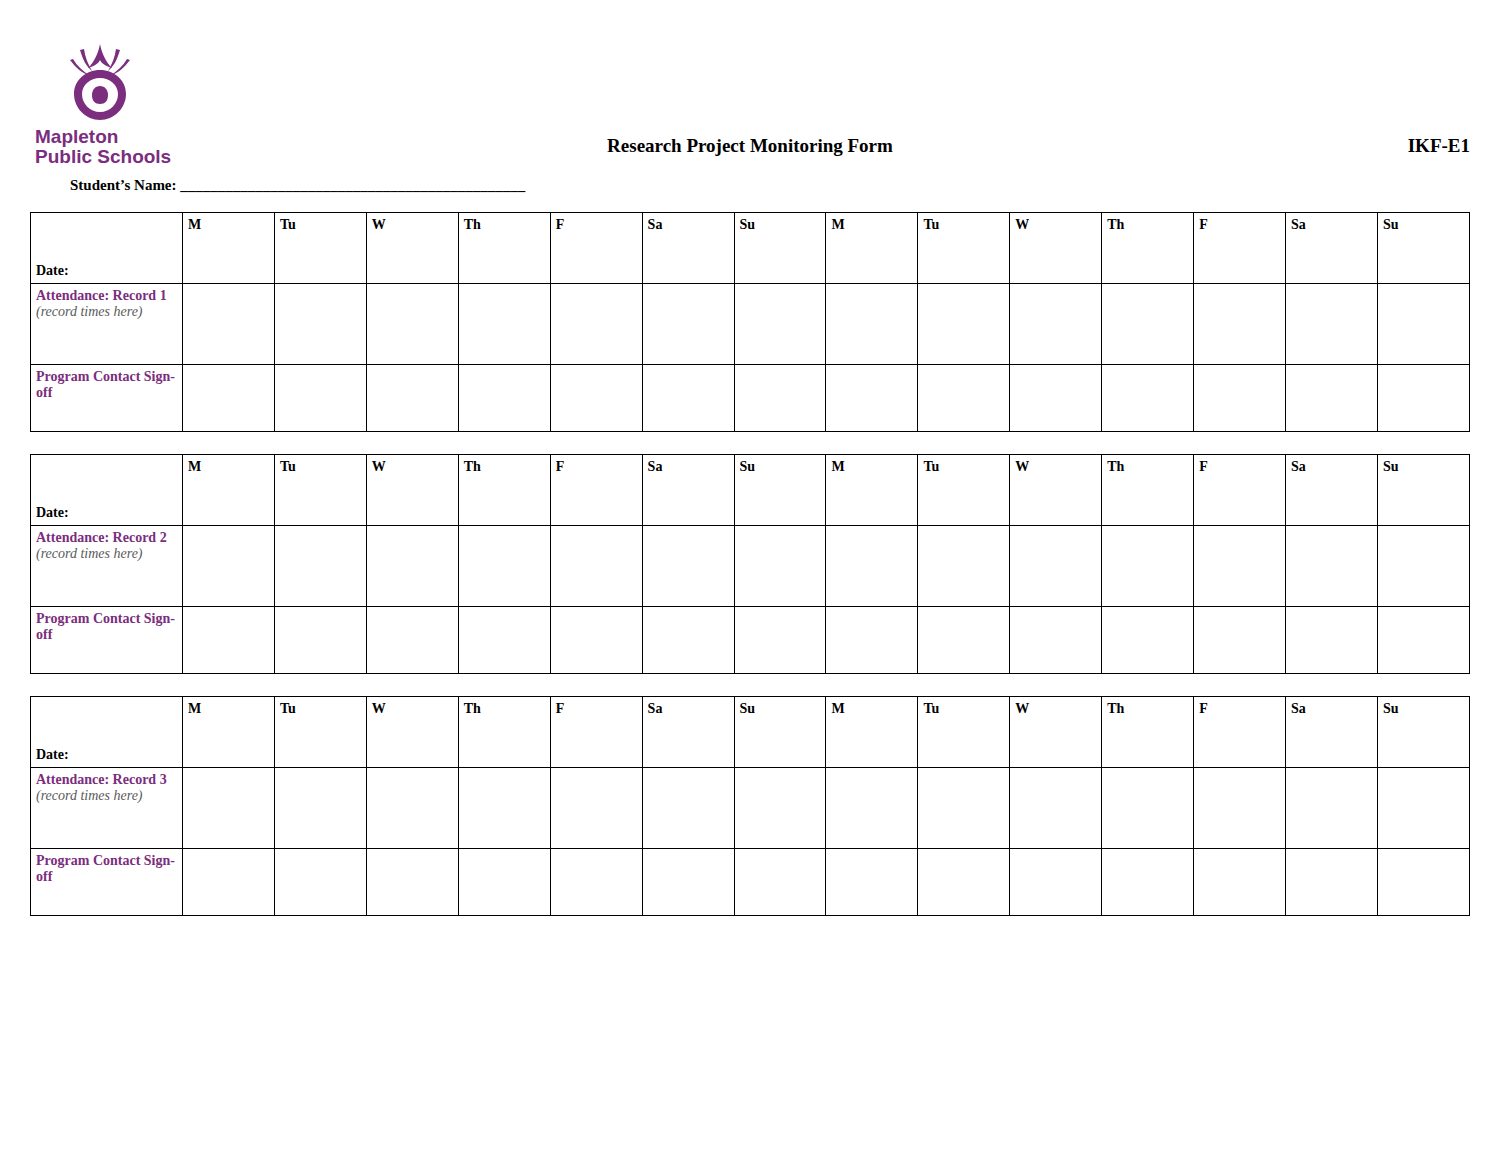Mapleton
Public Schools
Research Project Monitoring Form
IKF-E1
Student’s Name: ______________________________________________
| Date: | M | Tu | W | Th | F | Sa | Su | M | Tu | W | Th | F | Sa | Su |
| Attendance: Record 1 (record times here) | | | | | | | | | | | | | | |
| Program Contact Sign-off | | | | | | | | | | | | | | |
| Date: | M | Tu | W | Th | F | Sa | Su | M | Tu | W | Th | F | Sa | Su |
| Attendance: Record 2 (record times here) | | | | | | | | | | | | | | |
| Program Contact Sign-off | | | | | | | | | | | | | | |
| Date: | M | Tu | W | Th | F | Sa | Su | M | Tu | W | Th | F | Sa | Su |
| Attendance: Record 3 (record times here) | | | | | | | | | | | | | | |
| Program Contact Sign-off | | | | | | | | | | | | | | |